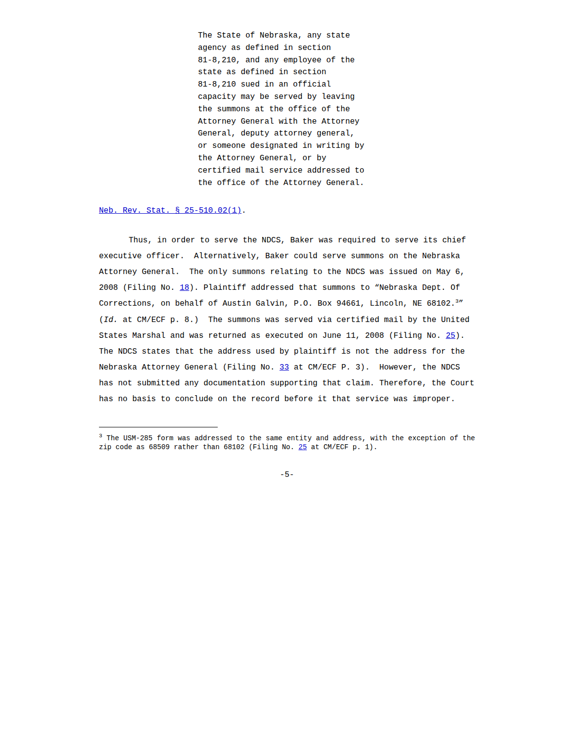The State of Nebraska, any state
agency as defined in section
81-8,210, and any employee of the
state as defined in section
81-8,210 sued in an official
capacity may be served by leaving
the summons at the office of the
Attorney General with the Attorney
General, deputy attorney general,
or someone designated in writing by
the Attorney General, or by
certified mail service addressed to
the office of the Attorney General.
Neb. Rev. Stat. § 25-510.02(1).
Thus, in order to serve the NDCS, Baker was required to serve its chief executive officer. Alternatively, Baker could serve summons on the Nebraska Attorney General. The only summons relating to the NDCS was issued on May 6, 2008 (Filing No. 18). Plaintiff addressed that summons to “Nebraska Dept. Of Corrections, on behalf of Austin Galvin, P.O. Box 94661, Lincoln, NE 68102.3” (Id. at CM/ECF p. 8.) The summons was served via certified mail by the United States Marshal and was returned as executed on June 11, 2008 (Filing No. 25). The NDCS states that the address used by plaintiff is not the address for the Nebraska Attorney General (Filing No. 33 at CM/ECF P. 3). However, the NDCS has not submitted any documentation supporting that claim. Therefore, the Court has no basis to conclude on the record before it that service was improper.
3 The USM-285 form was addressed to the same entity and address, with the exception of the zip code as 68509 rather than 68102 (Filing No. 25 at CM/ECF p. 1).
-5-